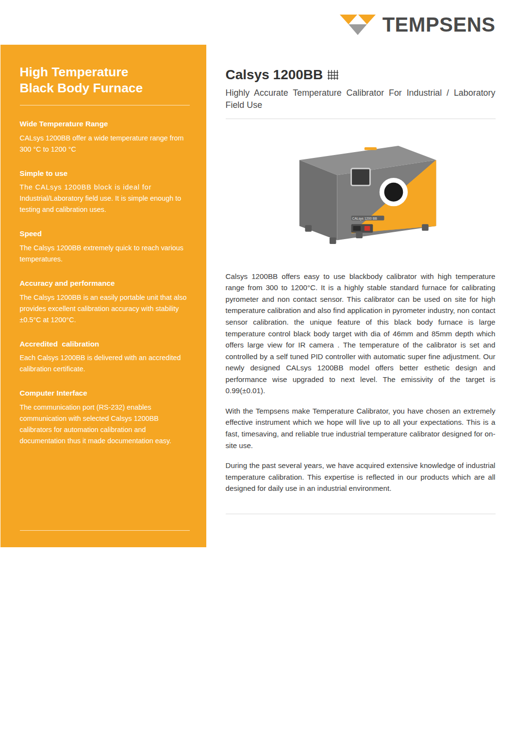TEMPSENS
High Temperature
Black Body Furnace
Wide Temperature Range
CALsys 1200BB offer a wide temperature range from 300 °C to 1200 °C
Simple to use
The CALsys 1200BB block is ideal for Industrial/Laboratory field use. It is simple enough to testing and calibration uses.
Speed
The Calsys 1200BB extremely quick to reach various temperatures.
Accuracy and performance
The Calsys 1200BB is an easily portable unit that also provides excellent calibration accuracy with stability ±0.5°C at 1200°C.
Accredited calibration
Each Calsys 1200BB is delivered with an accredited calibration certificate.
Computer Interface
The communication port (RS-232) enables communication with selected Calsys 1200BB calibrators for automation calibration and documentation thus it made documentation easy.
Calsys 1200BB
Highly Accurate Temperature Calibrator For Industrial / Laboratory Field Use
CALsys 1200 BB
Calsys 1200BB offers easy to use blackbody calibrator with high temperature range from 300 to 1200°C. It is a highly stable standard furnace for calibrating pyrometer and non contact sensor. This calibrator can be used on site for high temperature calibration and also find application in pyrometer industry, non contact sensor calibration. the unique feature of this black body furnace is large temperature control black body target with dia of 46mm and 85mm depth which offers large view for IR camera . The temperature of the calibrator is set and controlled by a self tuned PID controller with automatic super fine adjustment. Our newly designed CALsys 1200BB model offers better esthetic design and performance wise upgraded to next level. The emissivity of the target is 0.99(±0.01).
With the Tempsens make Temperature Calibrator, you have chosen an extremely effective instrument which we hope will live up to all your expectations. This is a fast, timesaving, and reliable true industrial temperature calibrator designed for on-site use.
During the past several years, we have acquired extensive knowledge of industrial temperature calibration. This expertise is reflected in our products which are all designed for daily use in an industrial environment.